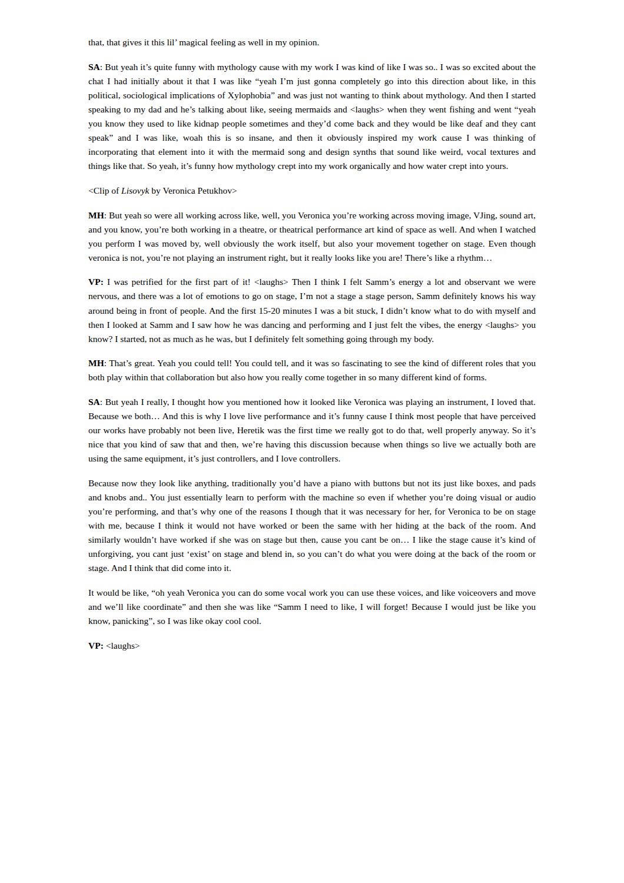that, that gives it this lil’ magical feeling as well in my opinion.
SA: But yeah it’s quite funny with mythology cause with my work I was kind of like I was so.. I was so excited about the chat I had initially about it that I was like “yeah I’m just gonna completely go into this direction about like, in this political, sociological implications of Xylophobia” and was just not wanting to think about mythology. And then I started speaking to my dad and he’s talking about like, seeing mermaids and <laughs> when they went fishing and went “yeah you know they used to like kidnap people sometimes and they’d come back and they would be like deaf and they cant speak” and I was like, woah this is so insane, and then it obviously inspired my work cause I was thinking of incorporating that element into it with the mermaid song and design synths that sound like weird, vocal textures and things like that. So yeah, it’s funny how mythology crept into my work organically and how water crept into yours.
<Clip of Lisovyk by Veronica Petukhov>
MH: But yeah so were all working across like, well, you Veronica you’re working across moving image, VJing, sound art, and you know, you’re both working in a theatre, or theatrical performance art kind of space as well. And when I watched you perform I was moved by, well obviously the work itself, but also your movement together on stage. Even though veronica is not, you’re not playing an instrument right, but it really looks like you are! There’s like a rhythm…
VP: I was petrified for the first part of it! <laughs> Then I think I felt Samm’s energy a lot and observant we were nervous, and there was a lot of emotions to go on stage, I’m not a stage a stage person, Samm definitely knows his way around being in front of people. And the first 15-20 minutes I was a bit stuck, I didn’t know what to do with myself and then I looked at Samm and I saw how he was dancing and performing and I just felt the vibes, the energy <laughs> you know? I started, not as much as he was, but I definitely felt something going through my body.
MH: That’s great. Yeah you could tell! You could tell, and it was so fascinating to see the kind of different roles that you both play within that collaboration but also how you really come together in so many different kind of forms.
SA: But yeah I really, I thought how you mentioned how it looked like Veronica was playing an instrument, I loved that. Because we both… And this is why I love live performance and it’s funny cause I think most people that have perceived our works have probably not been live, Heretik was the first time we really got to do that, well properly anyway. So it’s nice that you kind of saw that and then, we’re having this discussion because when things so live we actually both are using the same equipment, it’s just controllers, and I love controllers.
Because now they look like anything, traditionally you’d have a piano with buttons but not its just like boxes, and pads and knobs and.. You just essentially learn to perform with the machine so even if whether you’re doing visual or audio you’re performing, and that’s why one of the reasons I though that it was necessary for her, for Veronica to be on stage with me, because I think it would not have worked or been the same with her hiding at the back of the room. And similarly wouldn’t have worked if she was on stage but then, cause you cant be on… I like the stage cause it’s kind of unforgiving, you cant just ‘exist’ on stage and blend in, so you can’t do what you were doing at the back of the room or stage. And I think that did come into it.
It would be like, “oh yeah Veronica you can do some vocal work you can use these voices, and like voiceovers and move and we’ll like coordinate” and then she was like “Samm I need to like, I will forget! Because I would just be like you know, panicking”, so I was like okay cool cool.
VP: <laughs>